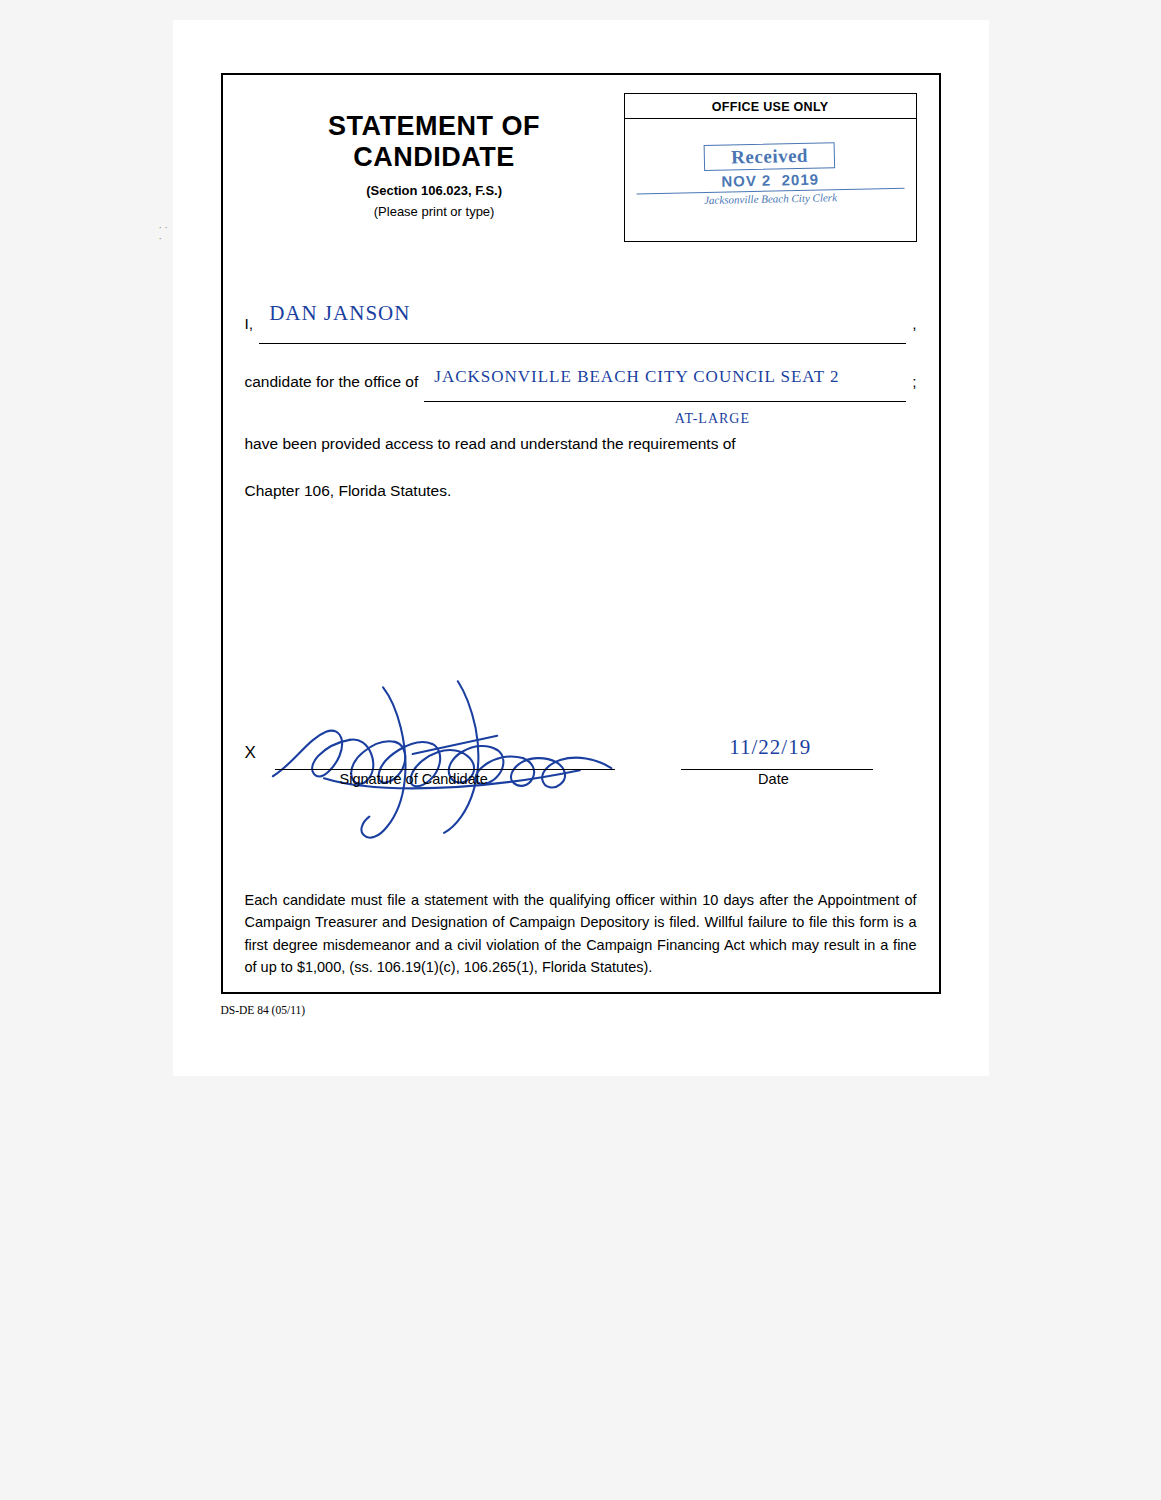· ·
·
STATEMENT OF
CANDIDATE
(Section 106.023, F.S.)
(Please print or type)
OFFICE USE ONLY
Received
NOV 2 2019
Jacksonville Beach City Clerk
I, DAN JANSON ,
candidate for the office of JACKSONVILLE BEACH CITY COUNCIL SEAT 2 AT-LARGE ;
have been provided access to read and understand the requirements of
Chapter 106, Florida Statutes.
X
Signature of Candidate
11/22/19
Date
Each candidate must file a statement with the qualifying officer within 10 days after the Appointment of Campaign Treasurer and Designation of Campaign Depository is filed. Willful failure to file this form is a first degree misdemeanor and a civil violation of the Campaign Financing Act which may result in a fine of up to $1,000, (ss. 106.19(1)(c), 106.265(1), Florida Statutes).
DS-DE 84 (05/11)